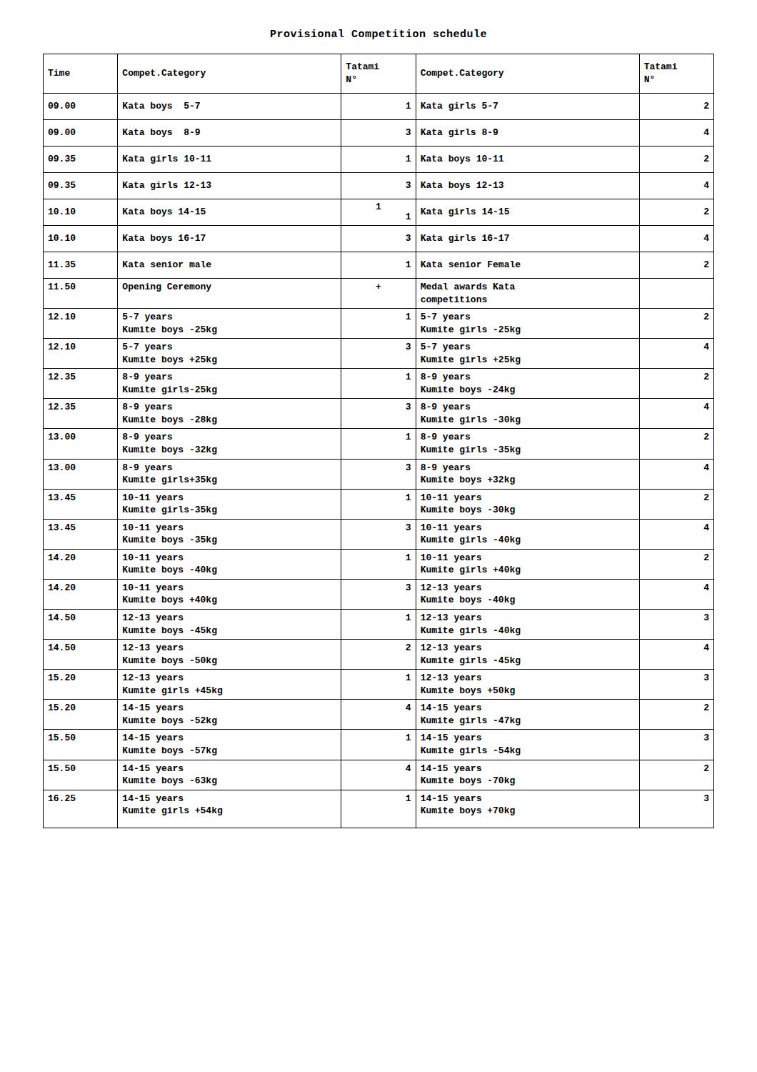Provisional Competition schedule
| Time | Compet.Category | Tatami N° | Compet.Category | Tatami N° |
| --- | --- | --- | --- | --- |
| 09.00 | Kata boys 5-7 | 1 | Kata girls 5-7 | 2 |
| 09.00 | Kata boys 8-9 | 3 | Kata girls 8-9 | 4 |
| 09.35 | Kata girls 10-11 | 1 | Kata boys 10-11 | 2 |
| 09.35 | Kata girls 12-13 | 3 | Kata boys 12-13 | 4 |
| 10.10 | Kata boys 14-15 | 1 1 | Kata girls 14-15 | 2 |
| 10.10 | Kata boys 16-17 | 3 | Kata girls 16-17 | 4 |
| 11.35 | Kata senior male | 1 | Kata senior Female | 2 |
| 11.50 | Opening Ceremony | + | Medal awards Kata competitions | |
| 12.10 | 5-7 years Kumite boys -25kg | 1 | 5-7 years Kumite girls -25kg | 2 |
| 12.10 | 5-7 years Kumite boys +25kg | 3 | 5-7 years Kumite girls +25kg | 4 |
| 12.35 | 8-9 years Kumite girls-25kg | 1 | 8-9 years Kumite boys -24kg | 2 |
| 12.35 | 8-9 years Kumite boys -28kg | 3 | 8-9 years Kumite girls -30kg | 4 |
| 13.00 | 8-9 years Kumite boys -32kg | 1 | 8-9 years Kumite girls -35kg | 2 |
| 13.00 | 8-9 years Kumite girls+35kg | 3 | 8-9 years Kumite boys +32kg | 4 |
| 13.45 | 10-11 years Kumite girls-35kg | 1 | 10-11 years Kumite boys -30kg | 2 |
| 13.45 | 10-11 years Kumite boys -35kg | 3 | 10-11 years Kumite girls -40kg | 4 |
| 14.20 | 10-11 years Kumite boys -40kg | 1 | 10-11 years Kumite girls +40kg | 2 |
| 14.20 | 10-11 years Kumite boys +40kg | 3 | 12-13 years Kumite boys -40kg | 4 |
| 14.50 | 12-13 years Kumite boys -45kg | 1 | 12-13 years Kumite girls -40kg | 3 |
| 14.50 | 12-13 years Kumite boys -50kg | 2 | 12-13 years Kumite girls -45kg | 4 |
| 15.20 | 12-13 years Kumite girls +45kg | 1 | 12-13 years Kumite boys +50kg | 3 |
| 15.20 | 14-15 years Kumite boys -52kg | 4 | 14-15 years Kumite girls -47kg | 2 |
| 15.50 | 14-15 years Kumite boys -57kg | 1 | 14-15 years Kumite girls -54kg | 3 |
| 15.50 | 14-15 years Kumite boys -63kg | 4 | 14-15 years Kumite boys -70kg | 2 |
| 16.25 | 14-15 years Kumite girls +54kg | 1 | 14-15 years Kumite boys +70kg | 3 |